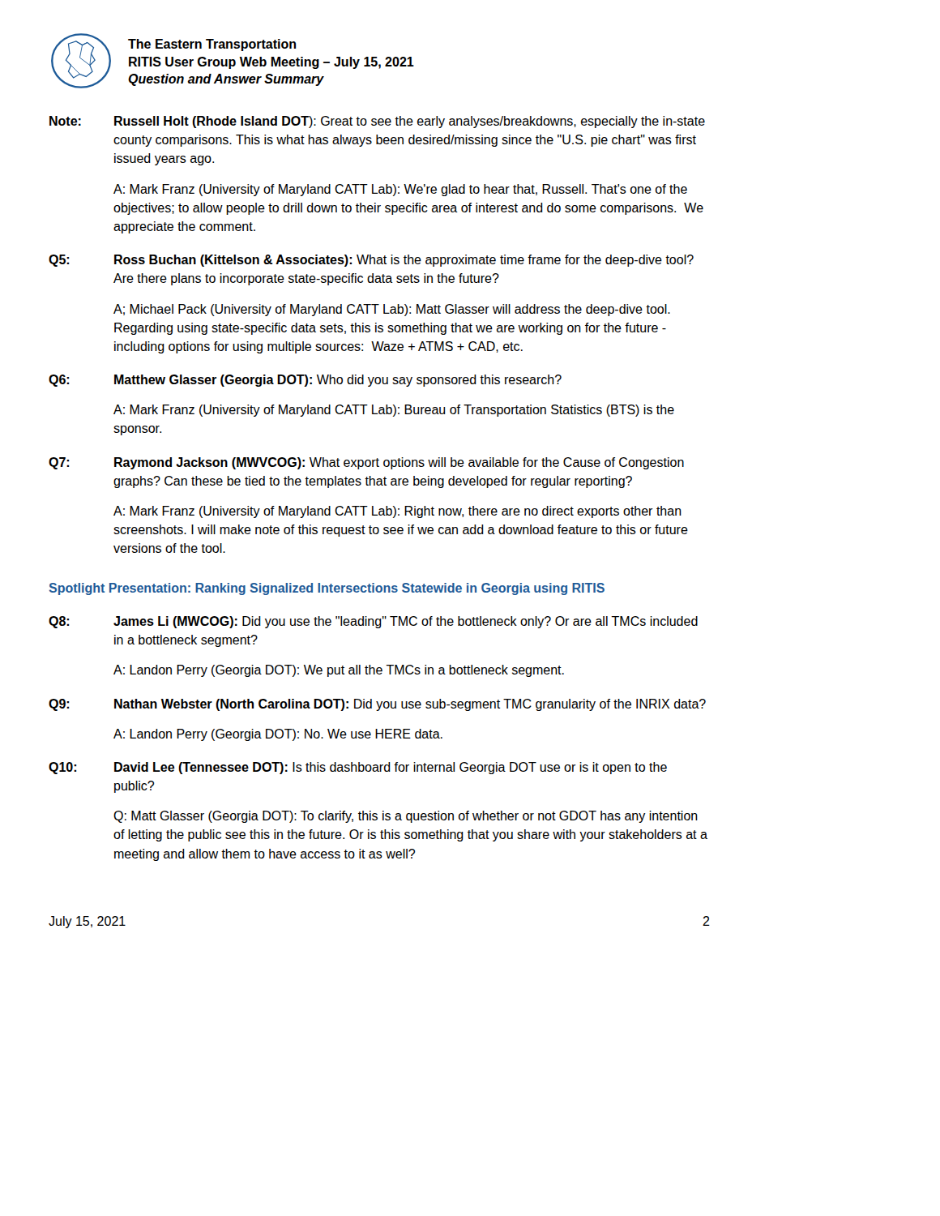The Eastern Transportation
RITIS User Group Web Meeting – July 15, 2021
Question and Answer Summary
Note:
Russell Holt (Rhode Island DOT): Great to see the early analyses/breakdowns, especially the in-state county comparisons. This is what has always been desired/missing since the "U.S. pie chart" was first issued years ago.
A: Mark Franz (University of Maryland CATT Lab): We're glad to hear that, Russell. That's one of the objectives; to allow people to drill down to their specific area of interest and do some comparisons. We appreciate the comment.
Q5:
Ross Buchan (Kittelson & Associates): What is the approximate time frame for the deep-dive tool? Are there plans to incorporate state-specific data sets in the future?
A; Michael Pack (University of Maryland CATT Lab): Matt Glasser will address the deep-dive tool. Regarding using state-specific data sets, this is something that we are working on for the future - including options for using multiple sources: Waze + ATMS + CAD, etc.
Q6:
Matthew Glasser (Georgia DOT): Who did you say sponsored this research?
A: Mark Franz (University of Maryland CATT Lab): Bureau of Transportation Statistics (BTS) is the sponsor.
Q7:
Raymond Jackson (MWVCOG): What export options will be available for the Cause of Congestion graphs? Can these be tied to the templates that are being developed for regular reporting?
A: Mark Franz (University of Maryland CATT Lab): Right now, there are no direct exports other than screenshots. I will make note of this request to see if we can add a download feature to this or future versions of the tool.
Spotlight Presentation: Ranking Signalized Intersections Statewide in Georgia using RITIS
Q8:
James Li (MWCOG): Did you use the "leading" TMC of the bottleneck only? Or are all TMCs included in a bottleneck segment?
A: Landon Perry (Georgia DOT): We put all the TMCs in a bottleneck segment.
Q9:
Nathan Webster (North Carolina DOT): Did you use sub-segment TMC granularity of the INRIX data?
A: Landon Perry (Georgia DOT): No. We use HERE data.
Q10:
David Lee (Tennessee DOT): Is this dashboard for internal Georgia DOT use or is it open to the public?
Q: Matt Glasser (Georgia DOT): To clarify, this is a question of whether or not GDOT has any intention of letting the public see this in the future. Or is this something that you share with your stakeholders at a meeting and allow them to have access to it as well?
July 15, 2021 2